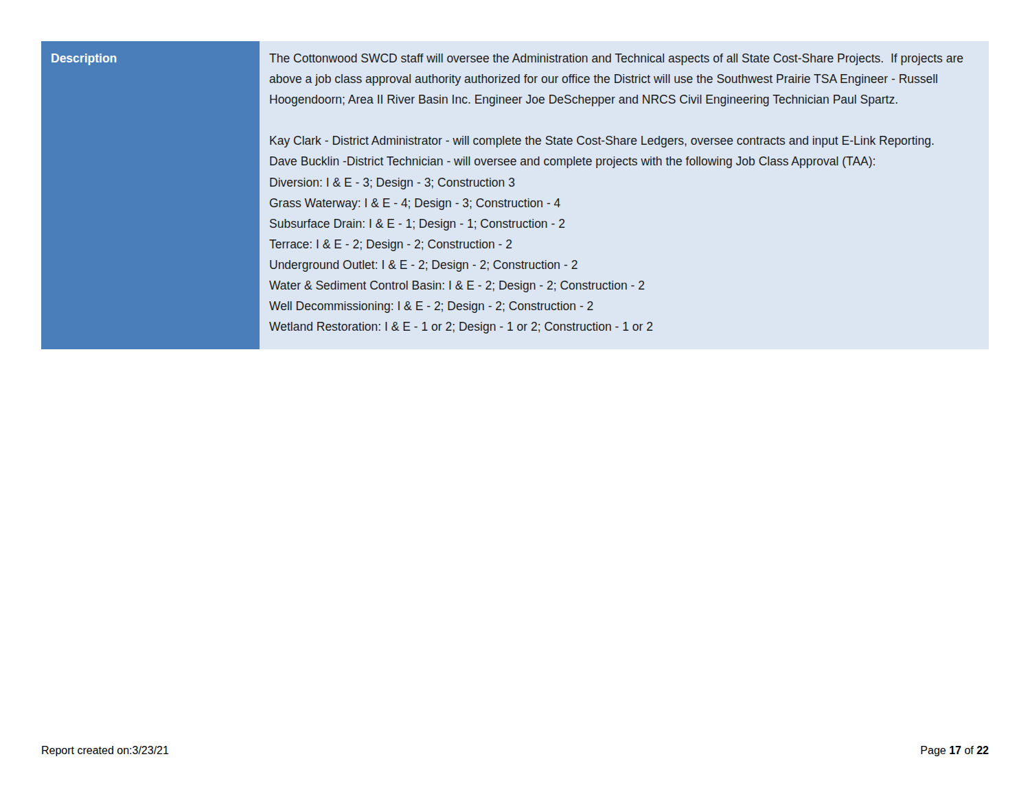| Description | The Cottonwood SWCD staff will oversee the Administration and Technical aspects of all State Cost-Share Projects. If projects are above a job class approval authority authorized for our office the District will use the Southwest Prairie TSA Engineer - Russell Hoogendoorn; Area II River Basin Inc. Engineer Joe DeSchepper and NRCS Civil Engineering Technician Paul Spartz. Kay Clark - District Administrator - will complete the State Cost-Share Ledgers, oversee contracts and input E-Link Reporting. Dave Bucklin -District Technician - will oversee and complete projects with the following Job Class Approval (TAA): Diversion: I & E - 3; Design - 3; Construction 3 Grass Waterway: I & E - 4; Design - 3; Construction - 4 Subsurface Drain: I & E - 1; Design - 1; Construction - 2 Terrace: I & E - 2; Design - 2; Construction - 2 Underground Outlet: I & E - 2; Design - 2; Construction - 2 Water & Sediment Control Basin: I & E - 2; Design - 2; Construction - 2 Well Decommissioning: I & E - 2; Design - 2; Construction - 2 Wetland Restoration: I & E - 1 or 2; Design - 1 or 2; Construction - 1 or 2 |
Report created on:3/23/21
Page 17 of 22